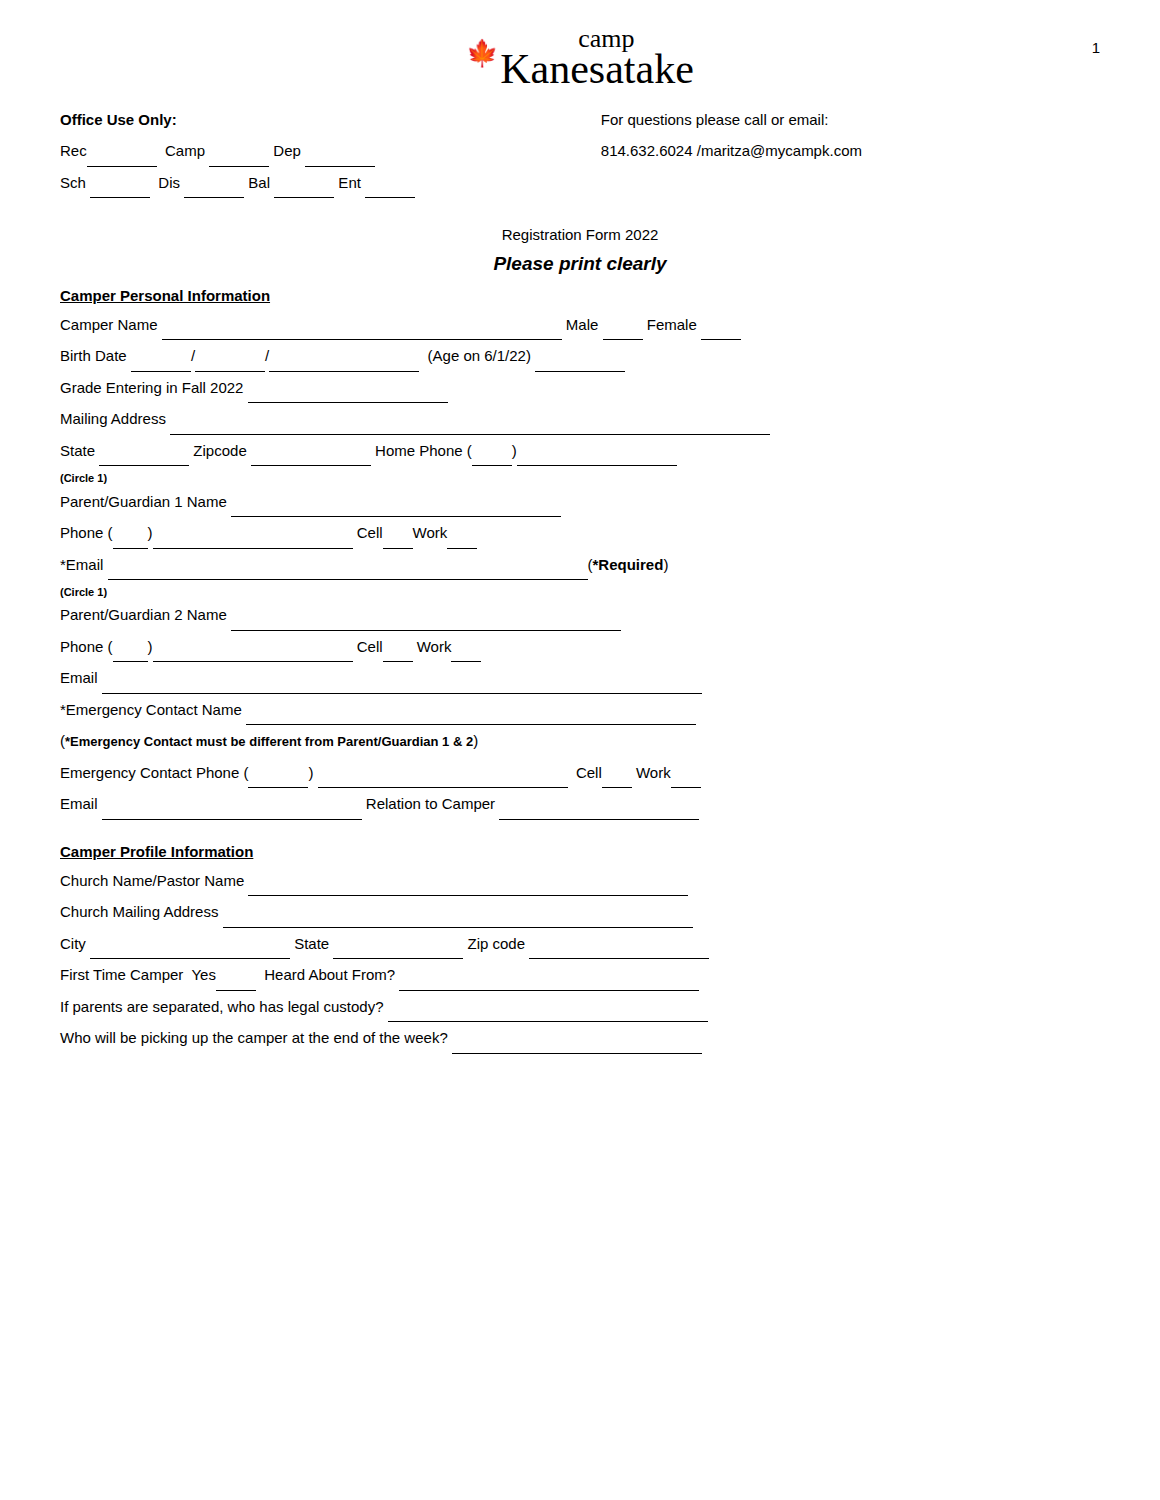1
🍁 camp Kanesatake
| Office Use Only: | For questions please call or email: |
| Rec Camp Dep | 814.632.6024 /maritza@mycampk.com |
| Sch Dis Bal Ent | |
Registration Form 2022
Please print clearly
Camper Personal Information
Camper Name Male Female
Birth Date / / (Age on 6/1/22)
Grade Entering in Fall 2022
Mailing Address
State Zipcode Home Phone ( )
(Circle 1)
Parent/Guardian 1 Name
Phone ( ) Cell Work
*Email (*Required)
(Circle 1)
Parent/Guardian 2 Name
Phone ( ) Cell Work
Email
*Emergency Contact Name
(*Emergency Contact must be different from Parent/Guardian 1 & 2)
Emergency Contact Phone ( ) Cell Work
Email Relation to Camper
Camper Profile Information
Church Name/Pastor Name
Church Mailing Address
City State Zip code
First Time Camper Yes Heard About From?
If parents are separated, who has legal custody?
Who will be picking up the camper at the end of the week?